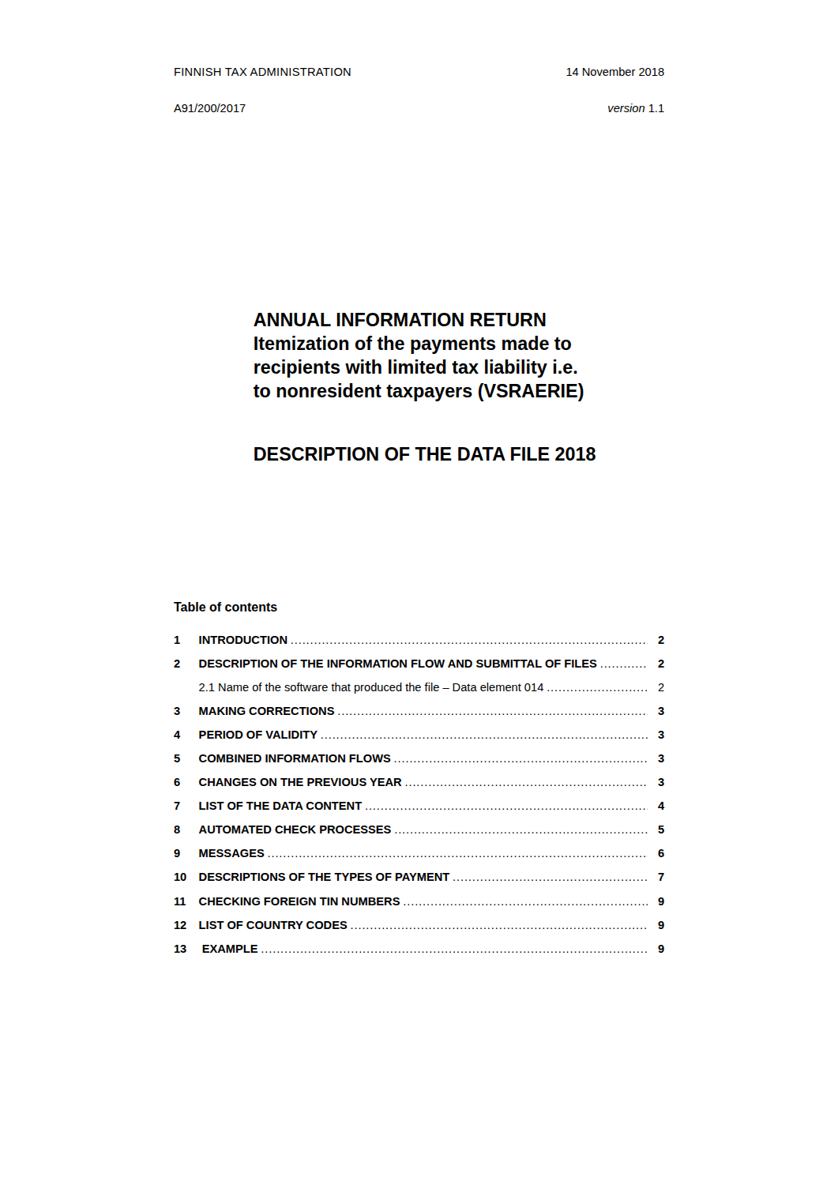FINNISH TAX ADMINISTRATION
14 November 2018
A91/200/2017
version 1.1
ANNUAL INFORMATION RETURN
Itemization of the payments made to
recipients with limited tax liability i.e.
to nonresident taxpayers (VSRAERIE)
DESCRIPTION OF THE DATA FILE 2018
Table of contents
1 INTRODUCTION .................................................................................................................. 2
2 DESCRIPTION OF THE INFORMATION FLOW AND SUBMITTAL OF FILES ....................... 2
2.1 Name of the software that produced the file – Data element 014 ........................................ 2
3 MAKING CORRECTIONS ....................................................................................................... 3
4 PERIOD OF VALIDITY .......................................................................................................... 3
5 COMBINED INFORMATION FLOWS ..................................................................................... 3
6 CHANGES ON THE PREVIOUS YEAR .................................................................................. 3
7 LIST OF THE DATA CONTENT ............................................................................................. 4
8 AUTOMATED CHECK PROCESSES ..................................................................................... 5
9 MESSAGES ......................................................................................................................... 6
10 DESCRIPTIONS OF THE TYPES OF PAYMENT ..................................................................... 7
11 CHECKING FOREIGN TIN NUMBERS .................................................................................. 9
12 LIST OF COUNTRY CODES ............................................................................................. 9
13 EXAMPLE ......................................................................................................................... 9